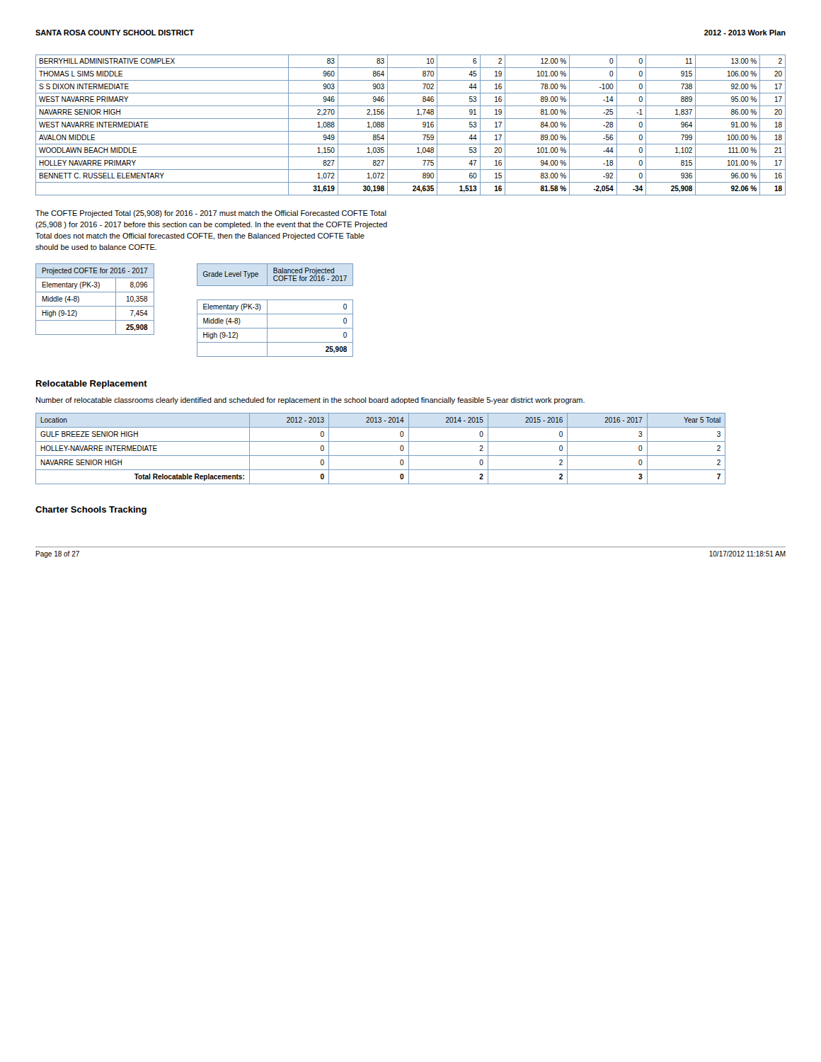SANTA ROSA COUNTY SCHOOL DISTRICT 2012 - 2013 Work Plan
| BERRYHILL ADMINISTRATIVE COMPLEX | 83 | 83 | 10 | 6 | 2 | 12.00 % | 0 | 0 | 11 | 13.00 % | 2 |
| THOMAS L SIMS MIDDLE | 960 | 864 | 870 | 45 | 19 | 101.00 % | 0 | 0 | 915 | 106.00 % | 20 |
| S S DIXON INTERMEDIATE | 903 | 903 | 702 | 44 | 16 | 78.00 % | -100 | 0 | 738 | 92.00 % | 17 |
| WEST NAVARRE PRIMARY | 946 | 946 | 846 | 53 | 16 | 89.00 % | -14 | 0 | 889 | 95.00 % | 17 |
| NAVARRE SENIOR HIGH | 2,270 | 2,156 | 1,748 | 91 | 19 | 81.00 % | -25 | -1 | 1,837 | 86.00 % | 20 |
| WEST NAVARRE INTERMEDIATE | 1,088 | 1,088 | 916 | 53 | 17 | 84.00 % | -28 | 0 | 964 | 91.00 % | 18 |
| AVALON MIDDLE | 949 | 854 | 759 | 44 | 17 | 89.00 % | -56 | 0 | 799 | 100.00 % | 18 |
| WOODLAWN BEACH MIDDLE | 1,150 | 1,035 | 1,048 | 53 | 20 | 101.00 % | -44 | 0 | 1,102 | 111.00 % | 21 |
| HOLLEY NAVARRE PRIMARY | 827 | 827 | 775 | 47 | 16 | 94.00 % | -18 | 0 | 815 | 101.00 % | 17 |
| BENNETT C. RUSSELL ELEMENTARY | 1,072 | 1,072 | 890 | 60 | 15 | 83.00 % | -92 | 0 | 936 | 96.00 % | 16 |
| | 31,619 | 30,198 | 24,635 | 1,513 | 16 | 81.58 % | -2,054 | -34 | 25,908 | 92.06 % | 18 |
The COFTE Projected Total (25,908) for 2016 - 2017 must match the Official Forecasted COFTE Total
(25,908 ) for 2016 - 2017 before this section can be completed. In the event that the COFTE Projected
Total does not match the Official forecasted COFTE, then the Balanced Projected COFTE Table
should be used to balance COFTE.
| Projected COFTE for 2016 - 2017 |
| --- |
| Elementary (PK-3) | 8,096 |
| Middle (4-8) | 10,358 |
| High (9-12) | 7,454 |
| | 25,908 |
| Grade Level Type | Balanced Projected COFTE for 2016 - 2017 |
| --- | --- |
| Elementary (PK-3) | 0 |
| Middle (4-8) | 0 |
| High (9-12) | 0 |
| | 25,908 |
Relocatable Replacement
Number of relocatable classrooms clearly identified and scheduled for replacement in the school board adopted financially feasible 5-year district work program.
| Location | 2012 - 2013 | 2013 - 2014 | 2014 - 2015 | 2015 - 2016 | 2016 - 2017 | Year 5 Total |
| --- | --- | --- | --- | --- | --- | --- |
| GULF BREEZE SENIOR HIGH | 0 | 0 | 0 | 0 | 3 | 3 |
| HOLLEY-NAVARRE INTERMEDIATE | 0 | 0 | 2 | 0 | 0 | 2 |
| NAVARRE SENIOR HIGH | 0 | 0 | 0 | 2 | 0 | 2 |
| Total Relocatable Replacements: | 0 | 0 | 2 | 2 | 3 | 7 |
Charter Schools Tracking
Page 18 of 27 10/17/2012 11:18:51 AM